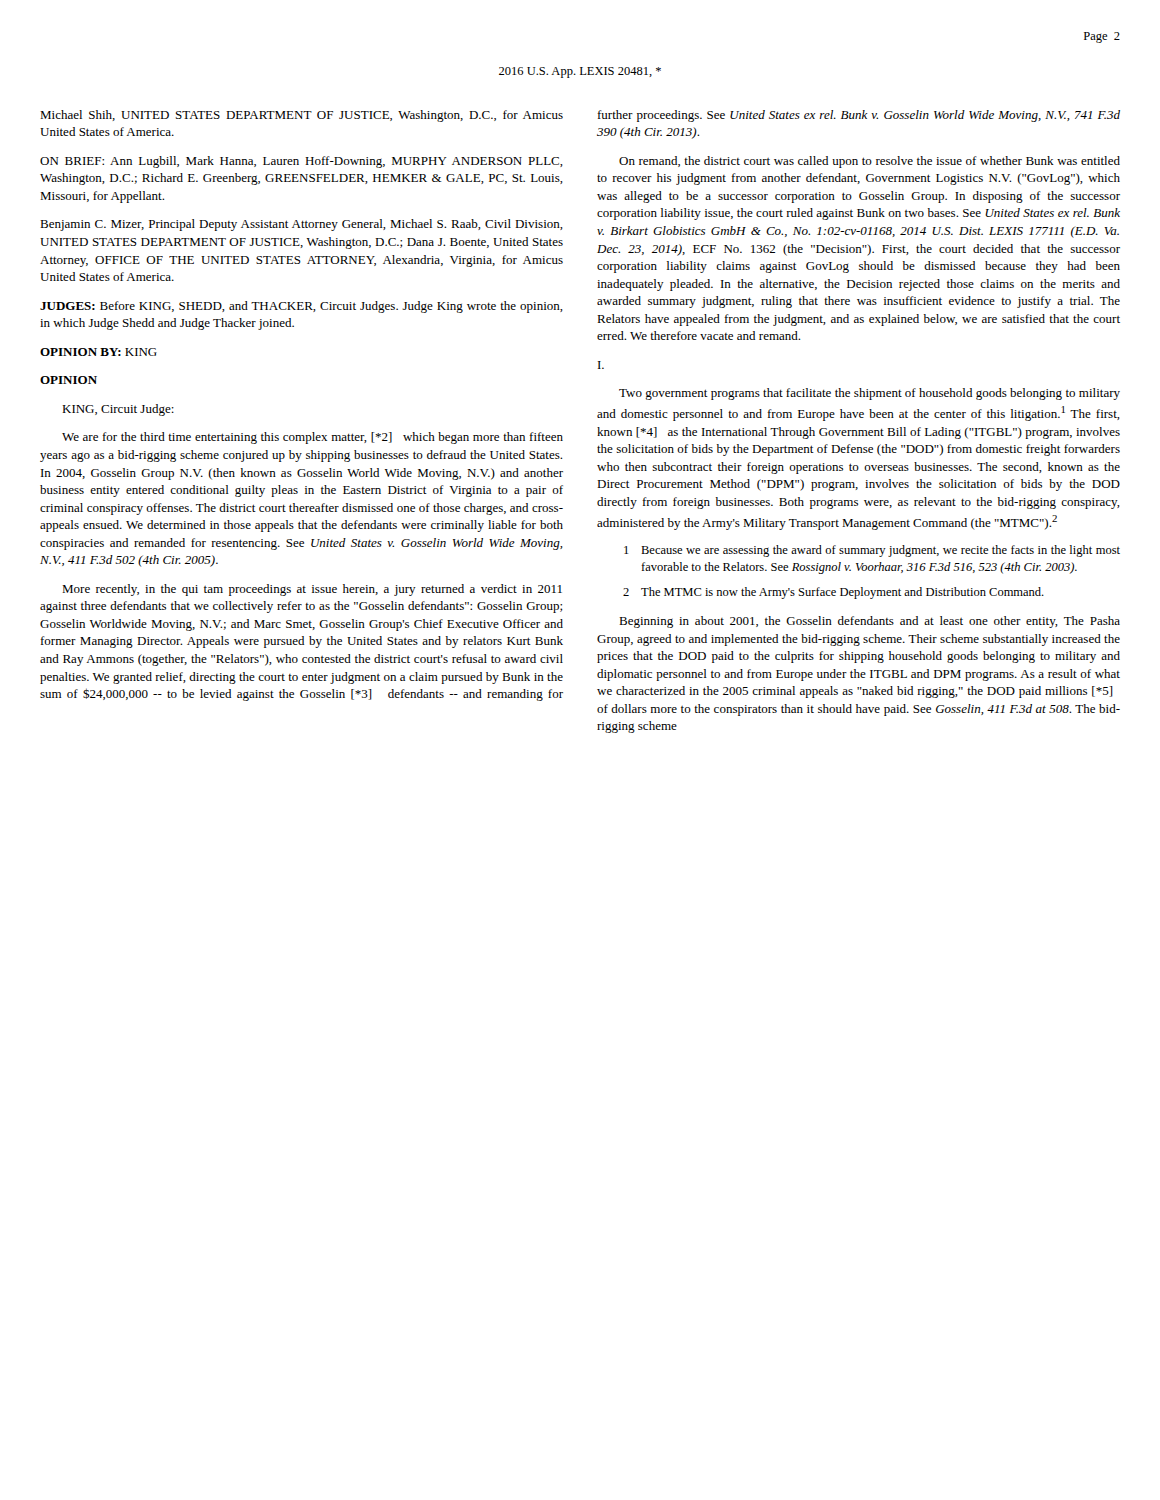Page 2
2016 U.S. App. LEXIS 20481, *
Michael Shih, UNITED STATES DEPARTMENT OF JUSTICE, Washington, D.C., for Amicus United States of America.
ON BRIEF: Ann Lugbill, Mark Hanna, Lauren Hoff-Downing, MURPHY ANDERSON PLLC, Washington, D.C.; Richard E. Greenberg, GREENSFELDER, HEMKER & GALE, PC, St. Louis, Missouri, for Appellant.
Benjamin C. Mizer, Principal Deputy Assistant Attorney General, Michael S. Raab, Civil Division, UNITED STATES DEPARTMENT OF JUSTICE, Washington, D.C.; Dana J. Boente, United States Attorney, OFFICE OF THE UNITED STATES ATTORNEY, Alexandria, Virginia, for Amicus United States of America.
JUDGES: Before KING, SHEDD, and THACKER, Circuit Judges. Judge King wrote the opinion, in which Judge Shedd and Judge Thacker joined.
OPINION BY: KING
OPINION
KING, Circuit Judge:
We are for the third time entertaining this complex matter, [*2] which began more than fifteen years ago as a bid-rigging scheme conjured up by shipping businesses to defraud the United States. In 2004, Gosselin Group N.V. (then known as Gosselin World Wide Moving, N.V.) and another business entity entered conditional guilty pleas in the Eastern District of Virginia to a pair of criminal conspiracy offenses. The district court thereafter dismissed one of those charges, and cross-appeals ensued. We determined in those appeals that the defendants were criminally liable for both conspiracies and remanded for resentencing. See United States v. Gosselin World Wide Moving, N.V., 411 F.3d 502 (4th Cir. 2005).
More recently, in the qui tam proceedings at issue herein, a jury returned a verdict in 2011 against three defendants that we collectively refer to as the "Gosselin defendants": Gosselin Group; Gosselin Worldwide Moving, N.V.; and Marc Smet, Gosselin Group's Chief Executive Officer and former Managing Director. Appeals were pursued by the United States and by relators Kurt Bunk and Ray Ammons (together, the "Relators"), who contested the district court's refusal to award civil penalties. We granted relief, directing the court to enter judgment on a claim pursued by Bunk in the sum of $24,000,000 -- to be levied against the Gosselin [*3] defendants -- and remanding for further proceedings. See United States ex rel. Bunk v. Gosselin World Wide Moving, N.V., 741 F.3d 390 (4th Cir. 2013).
On remand, the district court was called upon to resolve the issue of whether Bunk was entitled to recover his judgment from another defendant, Government Logistics N.V. ("GovLog"), which was alleged to be a successor corporation to Gosselin Group. In disposing of the successor corporation liability issue, the court ruled against Bunk on two bases. See United States ex rel. Bunk v. Birkart Globistics GmbH & Co., No. 1:02-cv-01168, 2014 U.S. Dist. LEXIS 177111 (E.D. Va. Dec. 23, 2014), ECF No. 1362 (the "Decision"). First, the court decided that the successor corporation liability claims against GovLog should be dismissed because they had been inadequately pleaded. In the alternative, the Decision rejected those claims on the merits and awarded summary judgment, ruling that there was insufficient evidence to justify a trial. The Relators have appealed from the judgment, and as explained below, we are satisfied that the court erred. We therefore vacate and remand.
I.
Two government programs that facilitate the shipment of household goods belonging to military and domestic personnel to and from Europe have been at the center of this litigation.1 The first, known [*4] as the International Through Government Bill of Lading ("ITGBL") program, involves the solicitation of bids by the Department of Defense (the "DOD") from domestic freight forwarders who then subcontract their foreign operations to overseas businesses. The second, known as the Direct Procurement Method ("DPM") program, involves the solicitation of bids by the DOD directly from foreign businesses. Both programs were, as relevant to the bid-rigging conspiracy, administered by the Army's Military Transport Management Command (the "MTMC").2
1
Because we are assessing the award of summary judgment, we recite the facts in the light most favorable to the Relators. See Rossignol v. Voorhaar, 316 F.3d 516, 523 (4th Cir. 2003).
2
The MTMC is now the Army's Surface Deployment and Distribution Command.
Beginning in about 2001, the Gosselin defendants and at least one other entity, The Pasha Group, agreed to and implemented the bid-rigging scheme. Their scheme substantially increased the prices that the DOD paid to the culprits for shipping household goods belonging to military and diplomatic personnel to and from Europe under the ITGBL and DPM programs. As a result of what we characterized in the 2005 criminal appeals as "naked bid rigging," the DOD paid millions [*5] of dollars more to the conspirators than it should have paid. See Gosselin, 411 F.3d at 508. The bid-rigging scheme